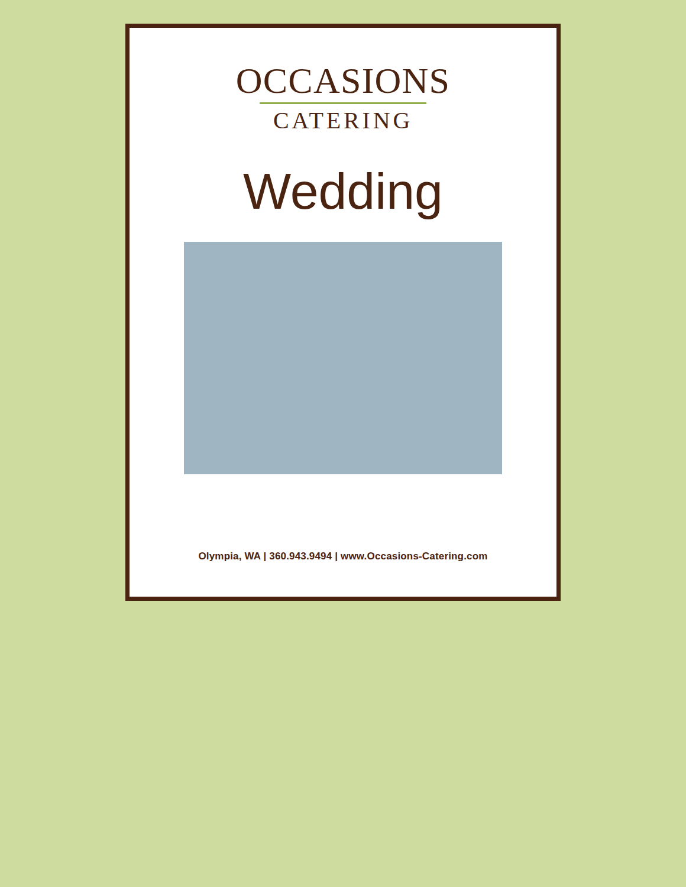Occasions
Catering
Wedding
Olympia, WA | 360.943.9494 | www.Occasions-Catering.com